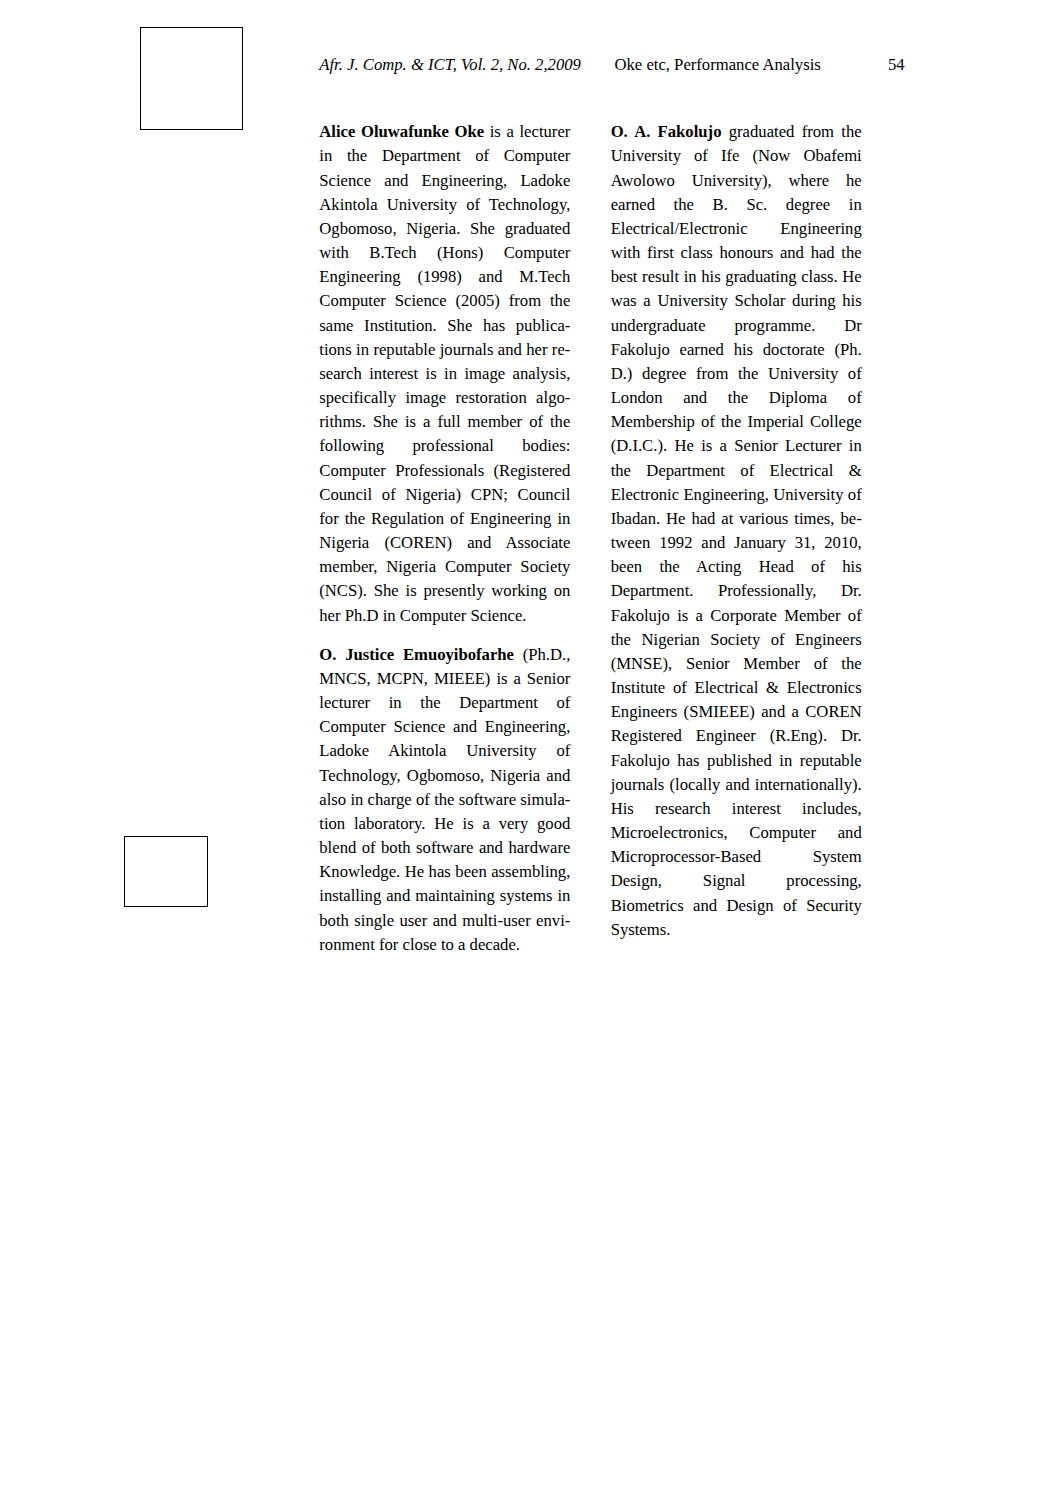Afr. J. Comp. & ICT, Vol. 2, No. 2,2009 Oke etc, Performance Analysis 54
Alice Oluwafunke Oke is a lecturer in the Department of Computer Science and Engineering, Ladoke Akintola University of Technology, Ogbomoso, Nigeria. She graduated with B.Tech (Hons) Computer Engineering (1998) and M.Tech Computer Science (2005) from the same Institution. She has publications in reputable journals and her research interest is in image analysis, specifically image restoration algorithms. She is a full member of the following professional bodies: Computer Professionals (Registered Council of Nigeria) CPN; Council for the Regulation of Engineering in Nigeria (COREN) and Associate member, Nigeria Computer Society (NCS). She is presently working on her Ph.D in Computer Science.
O. Justice Emuoyibofarhe (Ph.D., MNCS, MCPN, MIEEE) is a Senior lecturer in the Department of Computer Science and Engineering, Ladoke Akintola University of Technology, Ogbomoso, Nigeria and also in charge of the software simulation laboratory. He is a very good blend of both software and hardware Knowledge. He has been assembling, installing and maintaining systems in both single user and multi-user environment for close to a decade.
O. A. Fakolujo graduated from the University of Ife (Now Obafemi Awolowo University), where he earned the B. Sc. degree in Electrical/Electronic Engineering with first class honours and had the best result in his graduating class. He was a University Scholar during his undergraduate programme. Dr Fakolujo earned his doctorate (Ph. D.) degree from the University of London and the Diploma of Membership of the Imperial College (D.I.C.). He is a Senior Lecturer in the Department of Electrical & Electronic Engineering, University of Ibadan. He had at various times, between 1992 and January 31, 2010, been the Acting Head of his Department. Professionally, Dr. Fakolujo is a Corporate Member of the Nigerian Society of Engineers (MNSE), Senior Member of the Institute of Electrical & Electronics Engineers (SMIEEE) and a COREN Registered Engineer (R.Eng). Dr. Fakolujo has published in reputable journals (locally and internationally). His research interest includes, Microelectronics, Computer and Microprocessor-Based System Design, Signal processing, Biometrics and Design of Security Systems.